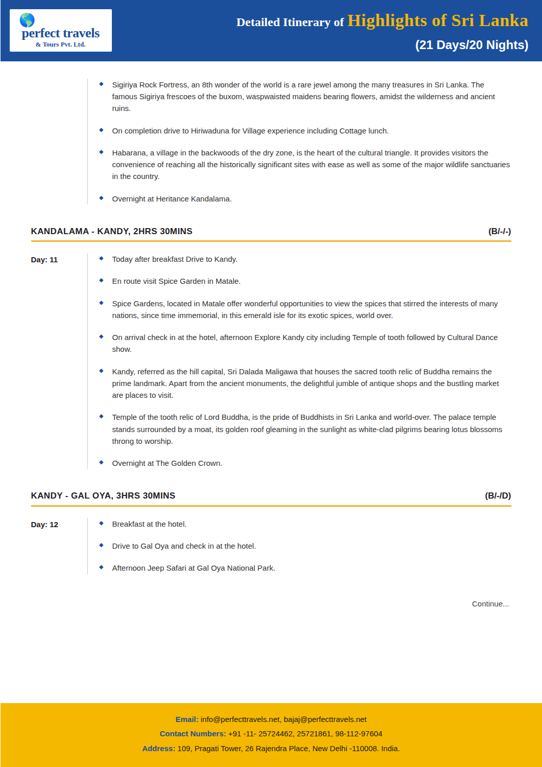🌎
perfect travels
& Tours Pvt. Ltd.
Detailed Itinerary of Highlights of Sri Lanka
(21 Days/20 Nights)
Sigiriya Rock Fortress, an 8th wonder of the world is a rare jewel among the many treasures in Sri Lanka. The famous Sigiriya frescoes of the buxom, waspwaisted maidens bearing flowers, amidst the wilderness and ancient ruins.
On completion drive to Hiriwaduna for Village experience including Cottage lunch.
Habarana, a village in the backwoods of the dry zone, is the heart of the cultural triangle. It provides visitors the convenience of reaching all the historically significant sites with ease as well as some of the major wildlife sanctuaries in the country.
Overnight at Heritance Kandalama.
Kandalama - Kandy, 2hrs 30mins
(B/-/-)
Day: 11
Today after breakfast Drive to Kandy.
En route visit Spice Garden in Matale.
Spice Gardens, located in Matale offer wonderful opportunities to view the spices that stirred the interests of many nations, since time immemorial, in this emerald isle for its exotic spices, world over.
On arrival check in at the hotel, afternoon Explore Kandy city including Temple of tooth followed by Cultural Dance show.
Kandy, referred as the hill capital, Sri Dalada Maligawa that houses the sacred tooth relic of Buddha remains the prime landmark. Apart from the ancient monuments, the delightful jumble of antique shops and the bustling market are places to visit.
Temple of the tooth relic of Lord Buddha, is the pride of Buddhists in Sri Lanka and world-over. The palace temple stands surrounded by a moat, its golden roof gleaming in the sunlight as white-clad pilgrims bearing lotus blossoms throng to worship.
Overnight at The Golden Crown.
Kandy - Gal Oya, 3hrs 30mins
(B/-/D)
Day: 12
Breakfast at the hotel.
Drive to Gal Oya and check in at the hotel.
Afternoon Jeep Safari at Gal Oya National Park.
Continue...
Email: info@perfecttravels.net, bajaj@perfecttravels.net
Contact Numbers: +91 -11- 25724462, 25721861, 98-112-97604
Address: 109, Pragati Tower, 26 Rajendra Place, New Delhi -110008. India.